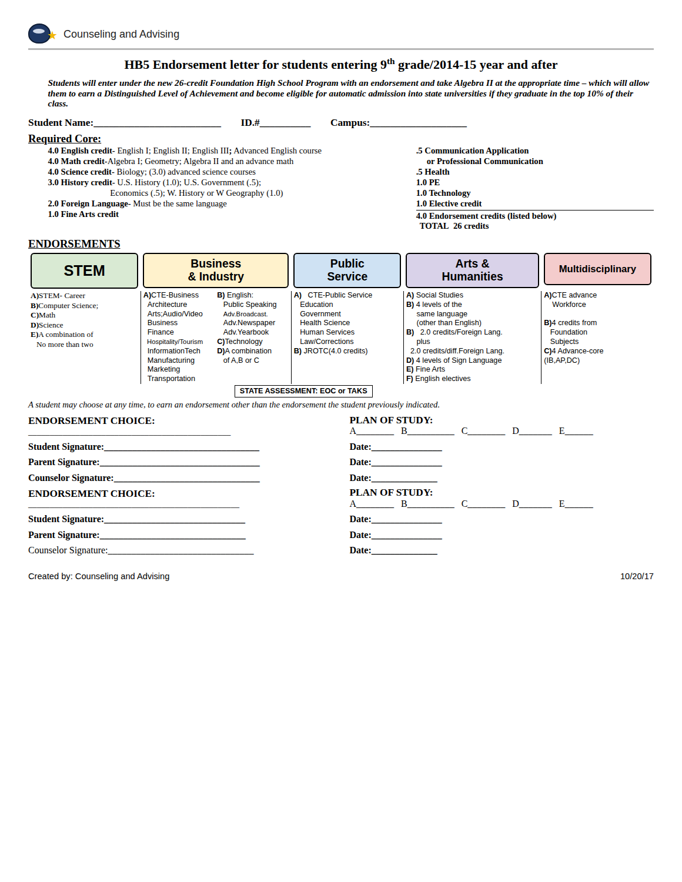★
Counseling and Advising
HB5 Endorsement letter for students entering 9th grade/2014-15 year and after
Students will enter under the new 26-credit Foundation High School Program with an endorsement and take Algebra II at the appropriate time – which will allow them to earn a Distinguished Level of Achievement and become eligible for automatic admission into state universities if they graduate in the top 10% of their class.
Student Name:_________________________ ID.#__________ Campus:___________________
Required Core:
4.0 English credit- English I; English II; English III; Advanced English course
4.0 Math credit-Algebra I; Geometry; Algebra II and an advance math
4.0 Science credit- Biology; (3.0) advanced science courses
3.0 History credit- U.S. History (1.0); U.S. Government (.5);
Economics (.5); W. History or W Geography (1.0)
2.0 Foreign Language- Must be the same language
1.0 Fine Arts credit
.5 Communication Application
or Professional Communication
.5 Health
1.0 PE
1.0 Technology
1.0 Elective credit
4.0 Endorsement credits (listed below)
TOTAL 26 credits
ENDORSEMENTS
| STEM | Business & Industry | Public Service | Arts & Humanities | Multidisciplinary |
| A) STEM- Career B) Computer Science; C) Math D) Science E) A combination of No more than two | A) CTE-Business Architecture Arts;Audio/Video Business Finance Hospitality/Tourism InformationTech Manufacturing Marketing Transportation B) English: Public Speaking Adv.Broadcast. Adv.Newspaper Adv.Yearbook C) Technology D) A combination of A,B or C | A) CTE-Public Service Education Government Health Science Human Services Law/Corrections B) JROTC(4.0 credits) | A) Social Studies B) 4 levels of the same language (other than English) B) 2.0 credits/Foreign Lang. plus 2.0 credits/diff.Foreign Lang. D) 4 levels of Sign Language E) Fine Arts F) English electives | A) CTE advance Workforce B) 4 credits from Foundation Subjects C) 4 Advance-core (IB,AP,DC) |
STATE ASSESSMENT: EOC or TAKS
A student may choose at any time, to earn an endorsement other than the endorsement the student previously indicated.
ENDORSEMENT CHOICE:
_______________________________________________
PLAN OF STUDY:
A________ B__________ C________ D_______ E______
Student Signature:_________________________________
Date:_______________
Parent Signature:__________________________________
Date:_______________
Counselor Signature:_______________________________
Date:______________
ENDORSEMENT CHOICE:
_________________________________________________
PLAN OF STUDY:
A________ B__________ C________ D_______ E______
Student Signature:______________________________
Date:_______________
Parent Signature:_______________________________
Date:_______________
Counselor Signature:_______________________________
Date:______________
Created by: Counseling and Advising
10/20/17